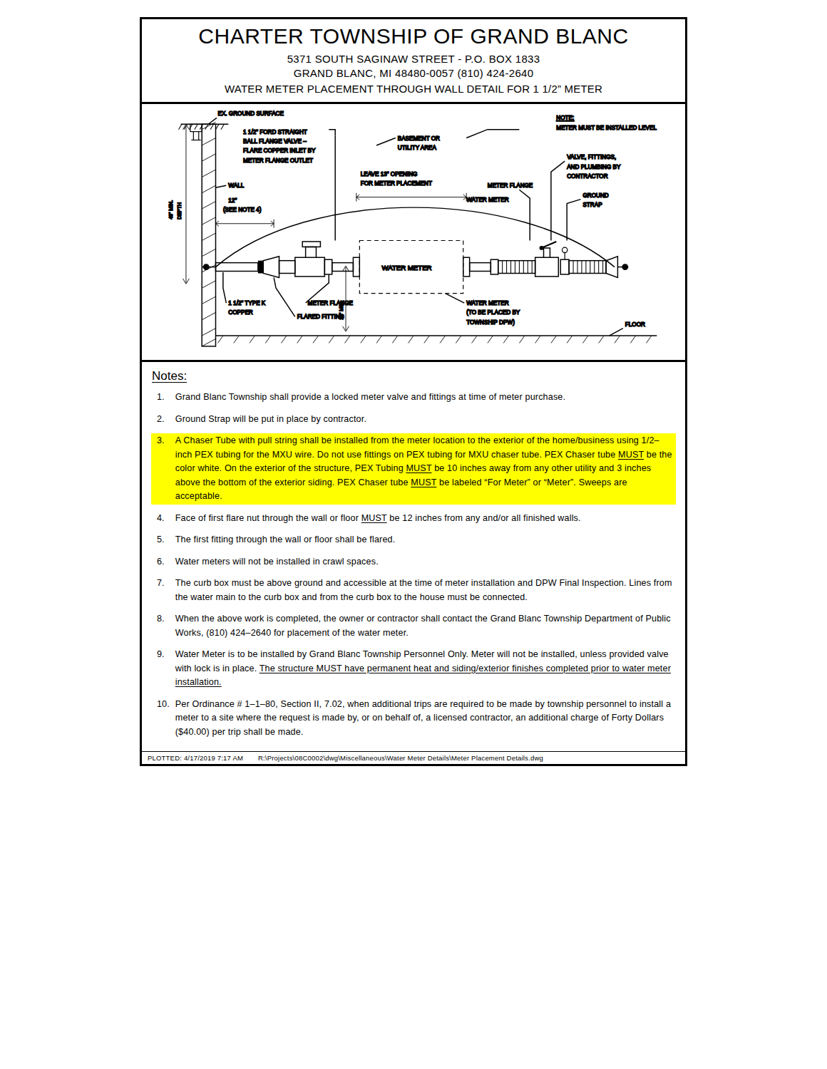CHARTER TOWNSHIP OF GRAND BLANC
5371 SOUTH SAGINAW STREET - P.O. BOX 1833
GRAND BLANC, MI 48480-0057 (810) 424-2640
WATER METER PLACEMENT THROUGH WALL DETAIL FOR 1 1/2” METER
Water meter placement through wall detail for 1 1/2 inch meter Section drawing showing a 1 1/2 inch type K copper service entering through a wall at 48 inch minimum depth, a Ford straight ball flange valve with flare copper inlet by meter flange outlet, flared fitting, meter flanges, a 13 inch opening left for meter placement, the water meter to be placed by Township DPW, ground strap, and valve, fittings and plumbing by contractor, all located in a basement or utility area above the floor with 14 inch minimum clearance. NOTE: METER MUST BE INSTALLED LEVEL EX. GROUND SURFACE 48” MIN. DEPTH WALL 12” (SEE NOTE 4) 1 1/2” FORD STRAIGHT BALL FLANGE VALVE – FLARE COPPER INLET BY METER FLANGE OUTLET BASEMENT OR UTILITY AREA VALVE, FITTINGS, AND PLUMBING BY CONTRACTOR GROUND STRAP METER FLANGE LEAVE 13” OPENING FOR METER PLACEMENT WATER METER 14” MIN. FLOOR 1 1/2” TYPE K COPPER METER FLANGE FLARED FITTING WATER METER (TO BE PLACED BY TOWNSHIP DPW) WATER METER
Notes:
Grand Blanc Township shall provide a locked meter valve and fittings at time of meter purchase.
Ground Strap will be put in place by contractor.
A Chaser Tube with pull string shall be installed from the meter location to the exterior of the home/business using 1/2–inch PEX tubing for the MXU wire. Do not use fittings on PEX tubing for MXU chaser tube. PEX Chaser tube MUST be the color white. On the exterior of the structure, PEX Tubing MUST be 10 inches away from any other utility and 3 inches above the bottom of the exterior siding. PEX Chaser tube MUST be labeled “For Meter” or “Meter”. Sweeps are acceptable.
Face of first flare nut through the wall or floor MUST be 12 inches from any and/or all finished walls.
The first fitting through the wall or floor shall be flared.
Water meters will not be installed in crawl spaces.
The curb box must be above ground and accessible at the time of meter installation and DPW Final Inspection. Lines from the water main to the curb box and from the curb box to the house must be connected.
When the above work is completed, the owner or contractor shall contact the Grand Blanc Township Department of Public Works, (810) 424–2640 for placement of the water meter.
Water Meter is to be installed by Grand Blanc Township Personnel Only. Meter will not be installed, unless provided valve with lock is in place. The structure MUST have permanent heat and siding/exterior finishes completed prior to water meter installation.
Per Ordinance # 1–1–80, Section II, 7.02, when additional trips are required to be made by township personnel to install a meter to a site where the request is made by, or on behalf of, a licensed contractor, an additional charge of Forty Dollars ($40.00) per trip shall be made.
PLOTTED: 4/17/2019 7:17 AM R:\Projects\08C0002\dwg\Miscellaneous\Water Meter Details\Meter Placement Details.dwg